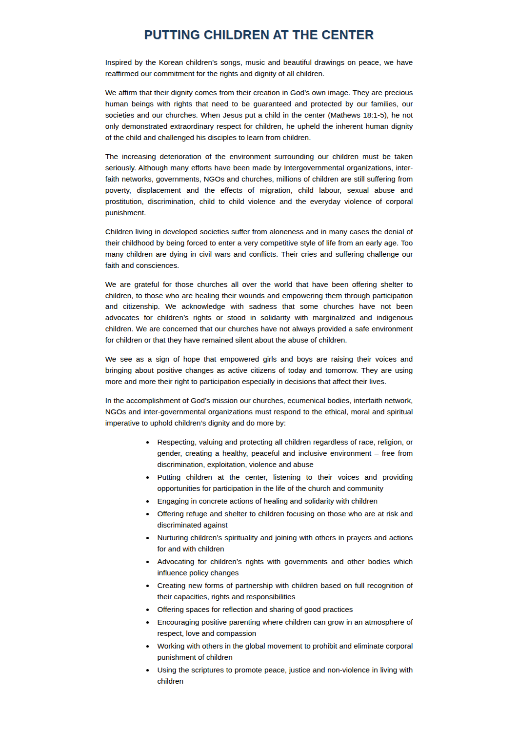PUTTING CHILDREN AT THE CENTER
Inspired by the Korean children’s songs, music and beautiful drawings on peace, we have reaffirmed our commitment for the rights and dignity of all children.
We affirm that their dignity comes from their creation in God’s own image. They are precious human beings with rights that need to be guaranteed and protected by our families, our societies and our churches. When Jesus put a child in the center (Mathews 18:1-5), he not only demonstrated extraordinary respect for children, he upheld the inherent human dignity of the child and challenged his disciples to learn from children.
The increasing deterioration of the environment surrounding our children must be taken seriously. Although many efforts have been made by Intergovernmental organizations, inter-faith networks, governments, NGOs and churches, millions of children are still suffering from poverty, displacement and the effects of migration, child labour, sexual abuse and prostitution, discrimination, child to child violence and the everyday violence of corporal punishment.
Children living in developed societies suffer from aloneness and in many cases the denial of their childhood by being forced to enter a very competitive style of life from an early age. Too many children are dying in civil wars and conflicts. Their cries and suffering challenge our faith and consciences.
We are grateful for those churches all over the world that have been offering shelter to children, to those who are healing their wounds and empowering them through participation and citizenship. We acknowledge with sadness that some churches have not been advocates for children’s rights or stood in solidarity with marginalized and indigenous children. We are concerned that our churches have not always provided a safe environment for children or that they have remained silent about the abuse of children.
We see as a sign of hope that empowered girls and boys are raising their voices and bringing about positive changes as active citizens of today and tomorrow. They are using more and more their right to participation especially in decisions that affect their lives.
In the accomplishment of God’s mission our churches, ecumenical bodies, interfaith network, NGOs and inter-governmental organizations must respond to the ethical, moral and spiritual imperative to uphold children’s dignity and do more by:
Respecting, valuing and protecting all children regardless of race, religion, or gender, creating a healthy, peaceful and inclusive environment – free from discrimination, exploitation, violence and abuse
Putting children at the center, listening to their voices and providing opportunities for participation in the life of the church and community
Engaging in concrete actions of healing and solidarity with children
Offering refuge and shelter to children focusing on those who are at risk and discriminated against
Nurturing children’s spirituality and joining with others in prayers and actions for and with children
Advocating for children’s rights with governments and other bodies which influence policy changes
Creating new forms of partnership with children based on full recognition of their capacities, rights and responsibilities
Offering spaces for reflection and sharing of good practices
Encouraging positive parenting where children can grow in an atmosphere of respect, love and compassion
Working with others in the global movement to prohibit and eliminate corporal punishment of children
Using the scriptures to promote peace, justice and non-violence in living with children